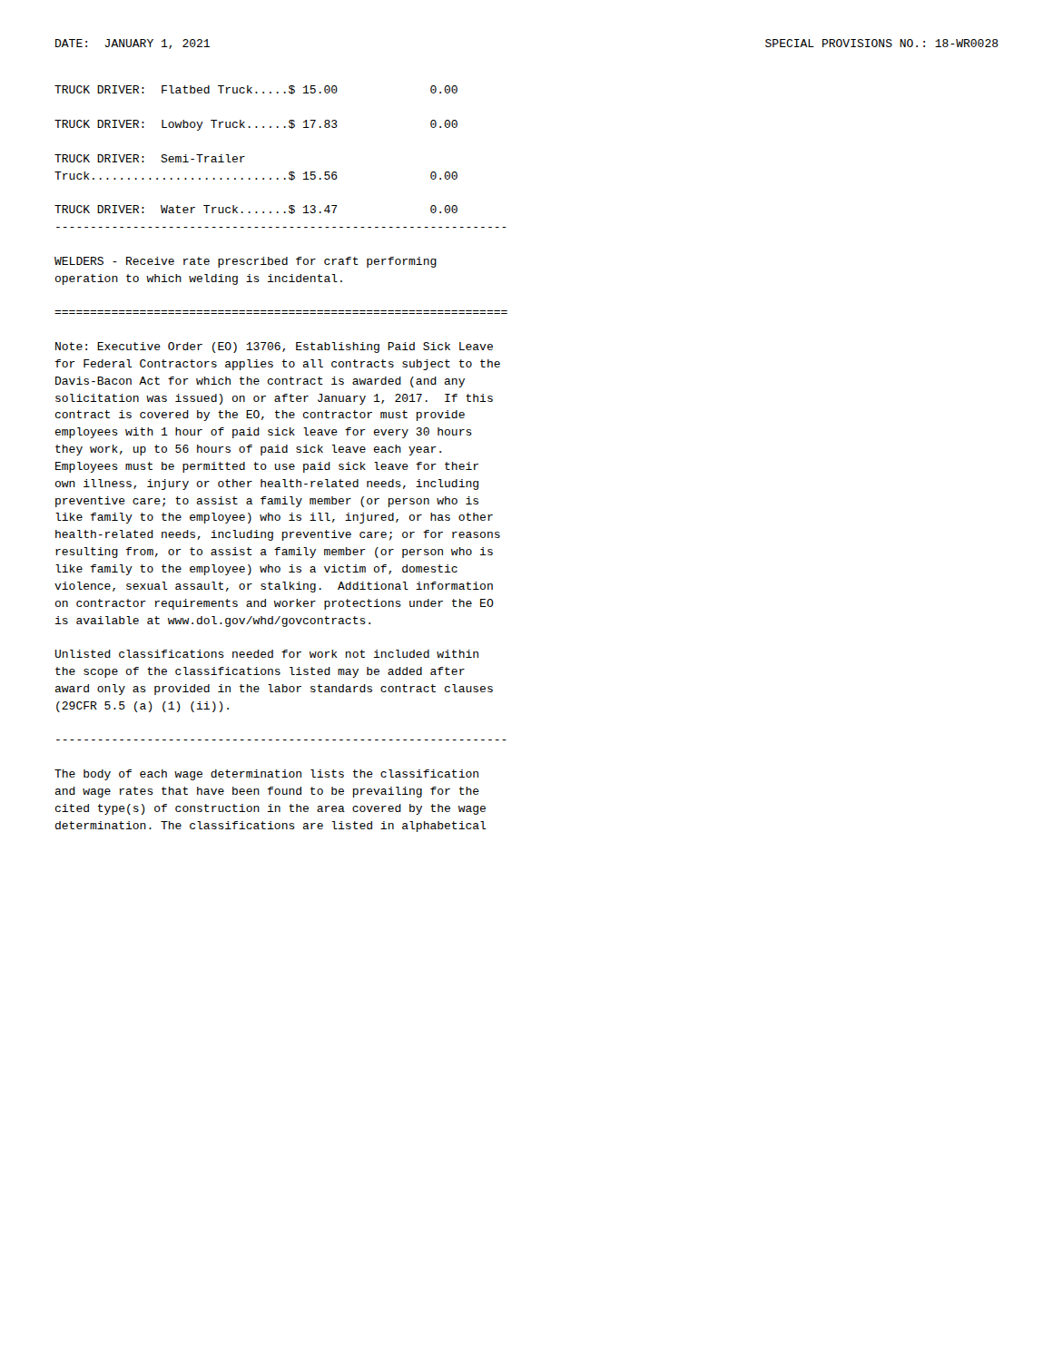DATE: JANUARY 1, 2021 SPECIAL PROVISIONS NO.: 18-WR0028
TRUCK DRIVER:  Flatbed Truck.....$ 15.00             0.00

TRUCK DRIVER:  Lowboy Truck......$ 17.83             0.00

TRUCK DRIVER:  Semi-Trailer
Truck............................$ 15.56             0.00

TRUCK DRIVER:  Water Truck.......$ 13.47             0.00
----------------------------------------------------------------

WELDERS - Receive rate prescribed for craft performing
operation to which welding is incidental.

================================================================

Note: Executive Order (EO) 13706, Establishing Paid Sick Leave
for Federal Contractors applies to all contracts subject to the
Davis-Bacon Act for which the contract is awarded (and any
solicitation was issued) on or after January 1, 2017.  If this
contract is covered by the EO, the contractor must provide
employees with 1 hour of paid sick leave for every 30 hours
they work, up to 56 hours of paid sick leave each year.
Employees must be permitted to use paid sick leave for their
own illness, injury or other health-related needs, including
preventive care; to assist a family member (or person who is
like family to the employee) who is ill, injured, or has other
health-related needs, including preventive care; or for reasons
resulting from, or to assist a family member (or person who is
like family to the employee) who is a victim of, domestic
violence, sexual assault, or stalking.  Additional information
on contractor requirements and worker protections under the EO
is available at www.dol.gov/whd/govcontracts.

Unlisted classifications needed for work not included within
the scope of the classifications listed may be added after
award only as provided in the labor standards contract clauses
(29CFR 5.5 (a) (1) (ii)).

----------------------------------------------------------------

The body of each wage determination lists the classification
and wage rates that have been found to be prevailing for the
cited type(s) of construction in the area covered by the wage
determination. The classifications are listed in alphabetical